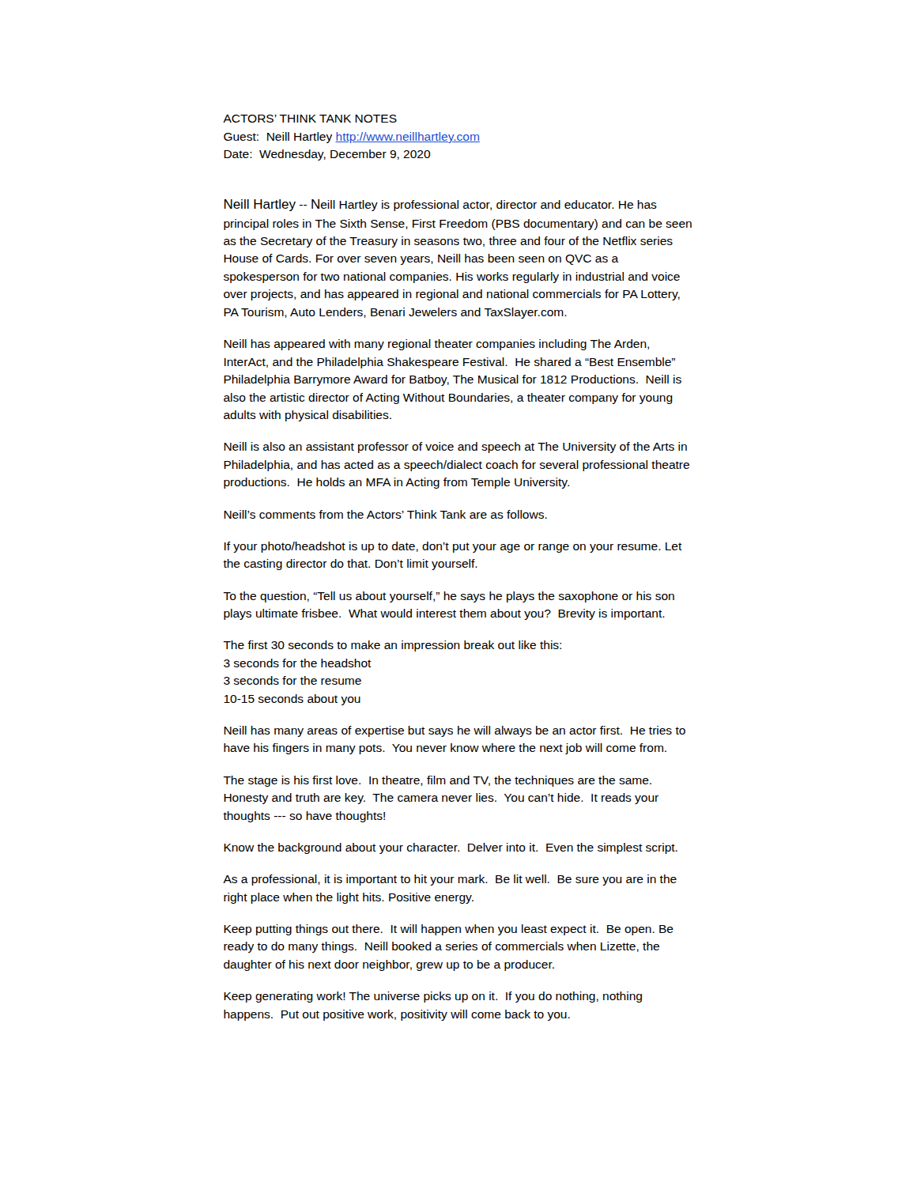ACTORS’ THINK TANK NOTES
Guest: Neill Hartley http://www.neillhartley.com
Date: Wednesday, December 9, 2020
Neill Hartley -- Neill Hartley is professional actor, director and educator. He has principal roles in The Sixth Sense, First Freedom (PBS documentary) and can be seen as the Secretary of the Treasury in seasons two, three and four of the Netflix series House of Cards. For over seven years, Neill has been seen on QVC as a spokesperson for two national companies. His works regularly in industrial and voice over projects, and has appeared in regional and national commercials for PA Lottery, PA Tourism, Auto Lenders, Benari Jewelers and TaxSlayer.com.
Neill has appeared with many regional theater companies including The Arden, InterAct, and the Philadelphia Shakespeare Festival. He shared a “Best Ensemble” Philadelphia Barrymore Award for Batboy, The Musical for 1812 Productions. Neill is also the artistic director of Acting Without Boundaries, a theater company for young adults with physical disabilities.
Neill is also an assistant professor of voice and speech at The University of the Arts in Philadelphia, and has acted as a speech/dialect coach for several professional theatre productions. He holds an MFA in Acting from Temple University.
Neill’s comments from the Actors’ Think Tank are as follows.
If your photo/headshot is up to date, don’t put your age or range on your resume. Let the casting director do that. Don’t limit yourself.
To the question, “Tell us about yourself,” he says he plays the saxophone or his son plays ultimate frisbee. What would interest them about you? Brevity is important.
The first 30 seconds to make an impression break out like this:
3 seconds for the headshot
3 seconds for the resume
10-15 seconds about you
Neill has many areas of expertise but says he will always be an actor first. He tries to have his fingers in many pots. You never know where the next job will come from.
The stage is his first love. In theatre, film and TV, the techniques are the same. Honesty and truth are key. The camera never lies. You can’t hide. It reads your thoughts --- so have thoughts!
Know the background about your character. Delver into it. Even the simplest script.
As a professional, it is important to hit your mark. Be lit well. Be sure you are in the right place when the light hits. Positive energy.
Keep putting things out there. It will happen when you least expect it. Be open. Be ready to do many things. Neill booked a series of commercials when Lizette, the daughter of his next door neighbor, grew up to be a producer.
Keep generating work! The universe picks up on it. If you do nothing, nothing happens. Put out positive work, positivity will come back to you.